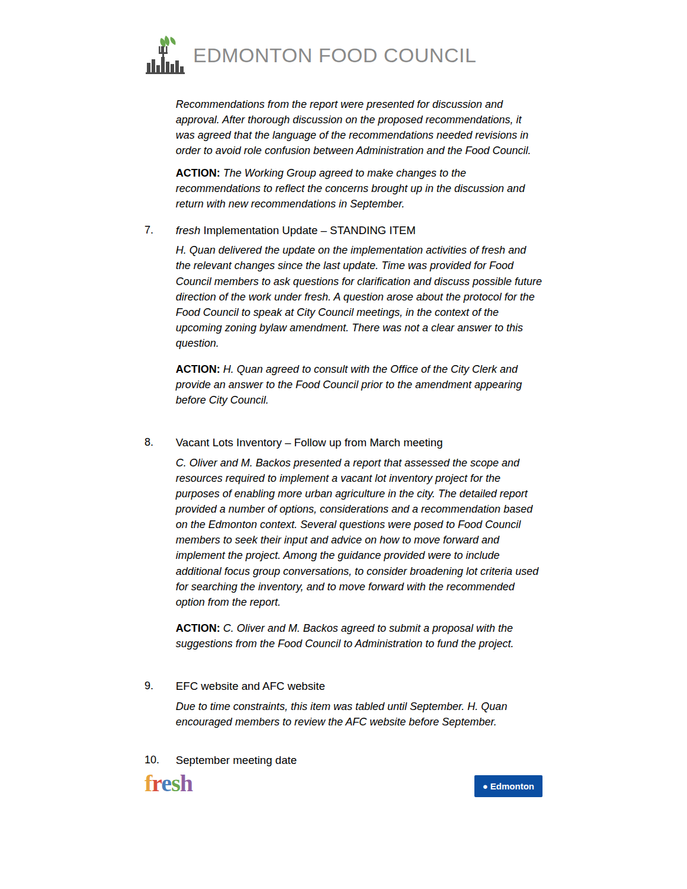EDMONTON FOOD COUNCIL
Recommendations from the report were presented for discussion and approval. After thorough discussion on the proposed recommendations, it was agreed that the language of the recommendations needed revisions in order to avoid role confusion between Administration and the Food Council.
ACTION: The Working Group agreed to make changes to the recommendations to reflect the concerns brought up in the discussion and return with new recommendations in September.
7.
fresh Implementation Update – STANDING ITEM
H. Quan delivered the update on the implementation activities of fresh and the relevant changes since the last update. Time was provided for Food Council members to ask questions for clarification and discuss possible future direction of the work under fresh. A question arose about the protocol for the Food Council to speak at City Council meetings, in the context of the upcoming zoning bylaw amendment. There was not a clear answer to this question.
ACTION: H. Quan agreed to consult with the Office of the City Clerk and provide an answer to the Food Council prior to the amendment appearing before City Council.
8.
Vacant Lots Inventory – Follow up from March meeting
C. Oliver and M. Backos presented a report that assessed the scope and resources required to implement a vacant lot inventory project for the purposes of enabling more urban agriculture in the city. The detailed report provided a number of options, considerations and a recommendation based on the Edmonton context. Several questions were posed to Food Council members to seek their input and advice on how to move forward and implement the project. Among the guidance provided were to include additional focus group conversations, to consider broadening lot criteria used for searching the inventory, and to move forward with the recommended option from the report.
ACTION: C. Oliver and M. Backos agreed to submit a proposal with the suggestions from the Food Council to Administration to fund the project.
9.
EFC website and AFC website
Due to time constraints, this item was tabled until September. H. Quan encouraged members to review the AFC website before September.
10.
September meeting date
fresh
●Edmonton